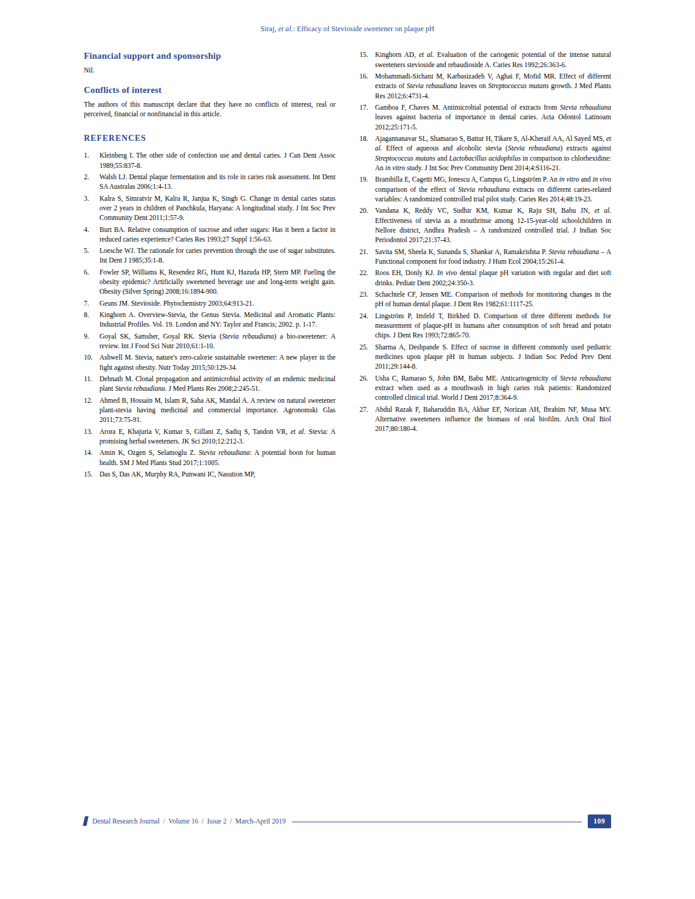Siraj, et al.: Efficacy of Stevioside sweetener on plaque pH
Financial support and sponsorship
Nil.
Conflicts of interest
The authors of this manuscript declare that they have no conflicts of interest, real or perceived, financial or nonfinancial in this article.
REFERENCES
Kleinberg I. The other side of confection use and dental caries. J Can Dent Assoc 1989;55:837-8.
Walsh LJ. Dental plaque fermentation and its role in caries risk assessment. Int Dent SA Australas 2006;1:4-13.
Kalra S, Simratvir M, Kalra R, Janjua K, Singh G. Change in dental caries status over 2 years in children of Panchkula, Haryana: A longitudinal study. J Int Soc Prev Community Dent 2011;1:57-9.
Burt BA. Relative consumption of sucrose and other sugars: Has it been a factor in reduced caries experience? Caries Res 1993;27 Suppl 1:56-63.
Loesche WJ. The rationale for caries prevention through the use of sugar substitutes. Int Dent J 1985;35:1-8.
Fowler SP, Williams K, Resendez RG, Hunt KJ, Hazuda HP, Stern MP. Fueling the obesity epidemic? Artificially sweetened beverage use and long-term weight gain. Obesity (Silver Spring) 2008;16:1894-900.
Geuns JM. Stevioside. Phytochemistry 2003;64:913-21.
Kinghorn A. Overview-Stevia, the Genus Stevia. Medicinal and Aromatic Plants: Industrial Profiles. Vol. 19. London and NY: Taylor and Francis; 2002. p. 1-17.
Goyal SK, Samsher, Goyal RK. Stevia (Stevia rebaudiana) a bio-sweetener: A review. Int J Food Sci Nutr 2010;61:1-10.
Ashwell M. Stevia, nature's zero-calorie sustainable sweetener: A new player in the fight against obesity. Nutr Today 2015;50:129-34.
Debnath M. Clonal propagation and antimicrobial activity of an endemic medicinal plant Stevia rebaudiana. J Med Plants Res 2008;2:245-51.
Ahmed B, Hossain M, Islam R, Saha AK, Mandal A. A review on natural sweetener plant-stevia having medicinal and commercial importance. Agronomski Glas 2011;73:75-91.
Arora E, Khajuria V, Kumar S, Gillani Z, Sadiq S, Tandon VR, et al. Stevia: A promising herbal sweeteners. JK Sci 2010;12:212-3.
Amin K, Ozgen S, Selamoglu Z. Stevia rebaudiana: A potential boon for human health. SM J Med Plants Stud 2017;1:1005.
Das S, Das AK, Murphy RA, Punwani IC, Nasution MP,
Kinghorn AD, et al. Evaluation of the cariogenic potential of the intense natural sweeteners stevioside and rebaudioside A. Caries Res 1992;26:363-6.
Mohammadi-Sichani M, Karbasizadeh V, Aghai F, Mofid MR. Effect of different extracts of Stevia rebaudiana leaves on Streptococcus mutans growth. J Med Plants Res 2012;6:4731-4.
Gamboa F, Chaves M. Antimicrobial potential of extracts from Stevia rebaudiana leaves against bacteria of importance in dental caries. Acta Odontol Latinoam 2012;25:171-5.
Ajagannanavar SL, Shamarao S, Battur H, Tikare S, Al-Kheraif AA, Al Sayed MS, et al. Effect of aqueous and alcoholic stevia (Stevia rebaudiana) extracts against Streptococcus mutans and Lactobacillus acidophilus in comparison to chlorhexidine: An in vitro study. J Int Soc Prev Community Dent 2014;4:S116-21.
Brambilla E, Cagetti MG, Ionescu A, Campus G, Lingström P. An in vitro and in vivo comparison of the effect of Stevia rebaudiana extracts on different caries-related variables: A randomized controlled trial pilot study. Caries Res 2014;48:19-23.
Vandana K, Reddy VC, Sudhir KM, Kumar K, Raju SH, Babu JN, et al. Effectiveness of stevia as a mouthrinse among 12-15-year-old schoolchildren in Nellore district, Andhra Pradesh – A randomized controlled trial. J Indian Soc Periodontol 2017;21:37-43.
Savita SM, Sheela K, Sunanda S, Shankar A, Ramakrishna P. Stevia rebaudiana – A Functional component for food industry. J Hum Ecol 2004;15:261-4.
Roos EH, Donly KJ. In vivo dental plaque pH variation with regular and diet soft drinks. Pediatr Dent 2002;24:350-3.
Schachtele CF, Jensen ME. Comparison of methods for monitoring changes in the pH of human dental plaque. J Dent Res 1982;61:1117-25.
Lingström P, Imfeld T, Birkhed D. Comparison of three different methods for measurement of plaque-pH in humans after consumption of soft bread and potato chips. J Dent Res 1993;72:865-70.
Sharma A, Deshpande S. Effect of sucrose in different commonly used pediatric medicines upon plaque pH in human subjects. J Indian Soc Pedod Prev Dent 2011;29:144-8.
Usha C, Ramarao S, John BM, Babu ME. Anticariogenicity of Stevia rebaudiana extract when used as a mouthwash in high caries risk patients: Randomized controlled clinical trial. World J Dent 2017;8:364-9.
Abdul Razak F, Baharuddin BA, Akbar EF, Norizan AH, Ibrahim NF, Musa MY. Alternative sweeteners influence the biomass of oral biofilm. Arch Oral Biol 2017;80:180-4.
Dental Research Journal / Volume 16 / Issue 2 / March-April 2019
109